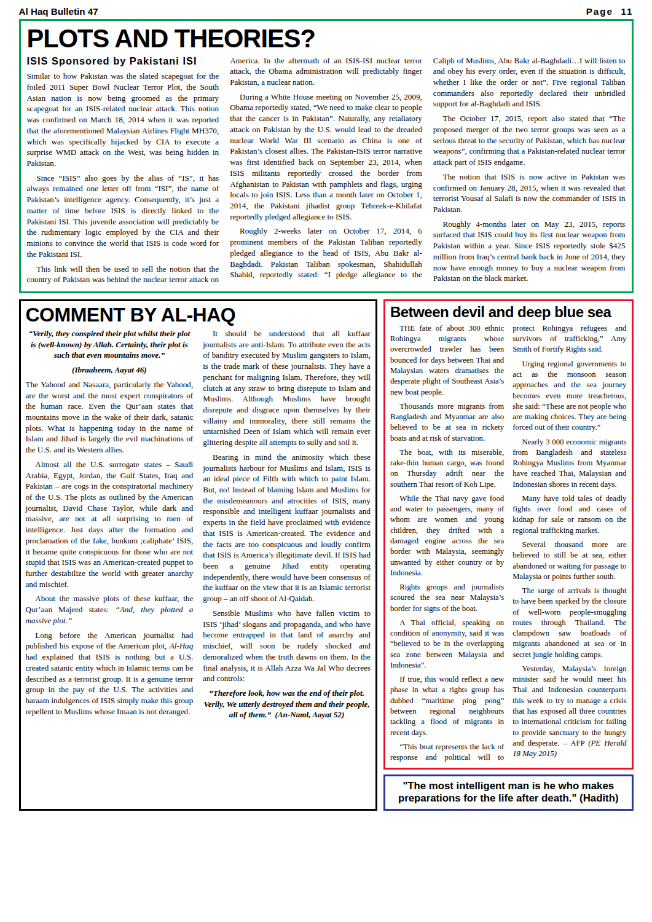Al Haq Bulletin 47
Page 11
PLOTS AND THEORIES?
ISIS Sponsored by Pakistani ISI
Similar to how Pakistan was the slated scapegoat for the foiled 2011 Super Bowl Nuclear Terror Plot, the South Asian nation is now being groomed as the primary scapegoat for an ISIS-related nuclear attack. This notion was confirmed on March 18, 2014 when it was reported that the aforementioned Malaysian Airlines Flight MH370, which was specifically hijacked by CIA to execute a surprise WMD attack on the West, was being hidden in Pakistan.
Since “ISIS” also goes by the alias of “IS”, it has always remained one letter off from “ISI”, the name of Pakistan’s intelligence agency. Consequently, it’s just a matter of time before ISIS is directly linked to the Pakistani ISI. This juvenile association will predictably be the rudimentary logic employed by the CIA and their minions to convince the world that ISIS is code word for the Pakistani ISI.
This link will then be used to sell the notion that the country of Pakistan was behind the nuclear terror attack on America. In the aftermath of an ISIS-ISI nuclear terror attack, the Obama administration will predictably finger Pakistan, a nuclear nation.
During a White House meeting on November 25, 2009, Obama reportedly stated, “We need to make clear to people that the cancer is in Pakistan”. Naturally, any retaliatory attack on Pakistan by the U.S. would lead to the dreaded nuclear World War III scenario as China is one of Pakistan’s closest allies. The Pakistan-ISIS terror narrative was first identified back on September 23, 2014, when ISIS militants reportedly crossed the border from Afghanistan to Pakistan with pamphlets and flags, urging locals to join ISIS. Less than a month later on October 1, 2014, the Pakistani jihadist group Tehreek-e-Khilafat reportedly pledged allegiance to ISIS.
Roughly 2-weeks later on October 17, 2014, 6 prominent members of the Pakistan Taliban reportedly pledged allegiance to the head of ISIS, Abu Bakr al-Baghdadi. Pakistan Taliban spokesman, Shahidullah Shahid, reportedly stated: “I pledge allegiance to the Caliph of Muslims, Abu Bakr al-Baghdadi…I will listen to and obey his every order, even if the situation is difficult, whether I like the order or not”. Five regional Taliban commanders also reportedly declared their unbridled support for al-Baghdadi and ISIS.
The October 17, 2015, report also stated that “The proposed merger of the two terror groups was seen as a serious threat to the security of Pakistan, which has nuclear weapons”, confirming that a Pakistan-related nuclear terror attack part of ISIS endgame.
The notion that ISIS is now active in Pakistan was confirmed on January 28, 2015, when it was revealed that terrorist Yousaf al Salafi is now the commander of ISIS in Pakistan.
Roughly 4-months later on May 23, 2015, reports surfaced that ISIS could buy its first nuclear weapon from Pakistan within a year. Since ISIS reportedly stole $425 million from Iraq’s central bank back in June of 2014, they now have enough money to buy a nuclear weapon from Pakistan on the black market.
COMMENT BY AL-HAQ
“Verily, they conspired their plot whilst their plot is (well-known) by Allah. Certainly, their plot is such that even mountains move.”
(Ibraaheem, Aayat 46)
The Yahood and Nasaara, particularly the Yahood, are the worst and the most expert conspirators of the human race. Even the Qur’aan states that mountains move in the wake of their dark, satanic plots. What is happening today in the name of Islam and Jihad is largely the evil machinations of the U.S. and its Western allies.
Almost all the U.S. surrogate states – Saudi Arabia, Egypt, Jordan, the Gulf States, Iraq and Pakistan – are cogs in the conspiratorial machinery of the U.S. The plots as outlined by the American journalist, David Chase Taylor, while dark and massive, are not at all surprising to men of intelligence. Just days after the formation and proclamation of the fake, bunkum ;caliphate’ ISIS, it became quite conspicuous for those who are not stupid that ISIS was an American-created puppet to further destabilize the world with greater anarchy and mischief.
About the massive plots of these kuffaar, the Qur’aan Majeed states: “And, they plotted a massive plot.”
Long before the American journalist had published his expose of the American plot, Al-Haq had explained that ISIS is nothing but a U.S. created satanic entity which in Islamic terms can be described as a terrorist group. It is a genuine terror group in the pay of the U.S. The activities and haraam indulgences of ISIS simply make this group repellent to Muslims whose Imaan is not deranged.
It should be understood that all kuffaar journalists are anti-Islam. To attribute even the acts of banditry executed by Muslim gangsters to Islam, is the trade mark of these journalists. They have a penchant for maligning Islam. Therefore, they will clutch at any straw to bring disrepute to Islam and Muslims. Although Muslims have brought disrepute and disgrace upon themselves by their villainy and immorality, there still remains the untarnished Deen of Islam which will remain ever glittering despite all attempts to sully and soil it.
Bearing in mind the animosity which these journalists harbour for Muslims and Islam, ISIS is an ideal piece of Filth with which to paint Islam. But, no! Instead of blaming Islam and Muslims for the misdemeanours and atrocities of ISIS, many responsible and intelligent kuffaar journalists and experts in the field have proclaimed with evidence that ISIS is American-created. The evidence and the facts are too conspicuous and loudly confirm that ISIS is America’s illegitimate devil. If ISIS had been a genuine Jihad entity operating independently, there would have been consensus of the kuffaar on the view that it is an Islamic terrorist group – an off shoot of Al-Qaidah.
Sensible Muslims who have fallen victim to ISIS ‘jihad’ slogans and propaganda, and who have become entrapped in that land of anarchy and mischief, will soon be rudely shocked and demoralized when the truth dawns on them. In the final analysis, it is Allah Azza Wa Jal Who decrees and controls:
“Therefore look, how was the end of their plot. Verily, We utterly destroyed them and their people, all of them.” (An-Naml, Aayat 52)
Between devil and deep blue sea
THE fate of about 300 ethnic Rohingya migrants whose overcrowded trawler has been bounced for days between Thai and Malaysian waters dramatises the desperate plight of Southeast Asia’s new boat people.
Thousands more migrants from Bangladesh and Myanmar are also believed to be at sea in rickety boats and at risk of starvation.
The boat, with its miserable, rake-thin human cargo, was found on Thursday adrift near the southern Thai resort of Koh Lipe.
While the Thai navy gave food and water to passengers, many of whom are women and young children, they drifted with a damaged engine across the sea border with Malaysia, seemingly unwanted by either country or by Indonesia.
Rights groups and journalists scoured the sea near Malaysia’s border for signs of the boat.
A Thai official, speaking on condition of anonymity, said it was “believed to be in the overlapping sea zone between Malaysia and Indonesia”.
If true, this would reflect a new phase in what a rights group has dubbed “maritime ping pong” between regional neighbours tackling a flood of migrants in recent days.
“This boat represents the lack of response and political will to protect Rohingya refugees and survivors of trafficking,” Amy Smith of Fortify Rights said.
Urging regional governments to act as the monsoon season approaches and the sea journey becomes even more treacherous, she said: “These are not people who are making choices. They are being forced out of their country.”
Nearly 3 000 economic migrants from Bangladesh and stateless Rohingya Muslims from Myanmar have reached Thai, Malaysian and Indonesian shores in recent days.
Many have told tales of deadly fights over food and cases of kidnap for sale or ransom on the regional trafficking market.
Several thousand more are believed to still be at sea, either abandoned or waiting for passage to Malaysia or points further south.
The surge of arrivals is thought to have been sparked by the closure of well-worn people-smuggling routes through Thailand. The clampdown saw boatloads of migrants abandoned at sea or in secret jungle holding camps.
Yesterday, Malaysia’s foreign minister said he would meet his Thai and Indonesian counterparts this week to try to manage a crisis that has exposed all three countries to international criticism for failing to provide sanctuary to the hungry and desperate. – AFP (PE Herald 18 May 2015)
"The most intelligent man is he who makes preparations for the life after death." (Hadith)